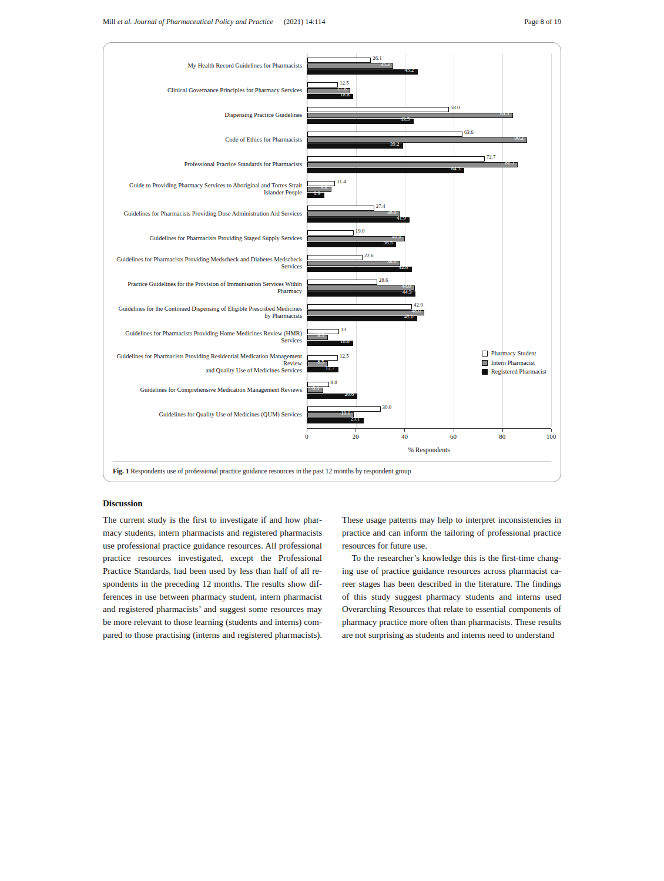Mill et al. Journal of Pharmaceutical Policy and Practice(2021) 14:114
Page 8 of 19
My Health Record Guidelines for Pharmacists
Clinical Governance Principles for Pharmacy Services
Dispensing Practice Guidelines
Code of Ethics for Pharmacists
Professional Practice Standards for Pharmacists
Guide to Providing Pharmacy Services to Aboriginal and Torres Strait Islander People
Guidelines for Pharmacists Providing Dose Administration Aid Services
Guidelines for Pharmacists Providing Staged Supply Services
Guidelines for Pharmacists Providing Medscheck and Diabetes Medscheck Services
Practice Guidelines for the Provision of Immunisation Services Within Pharmacy
Guidelines for the Continued Dispensing of Eligible Prescribed Medicines by Pharmacists
Guidelines for Pharmacists Providing Home Medicines Review (HMR) Services
Guidelines for Pharmacists Providing Residential Medication Management Review
and Quality Use of Medicines Services
Guidelines for Comprehensive Medication Management Reviews
Guidelines for Quality Use of Medicines (QUM) Services
26.1
35.3
45.2
12.5
17.6
18.8
58.0
84.3
43.5
63.6
90.2
39.2
72.7
86.3
64.3
11.4
9.8
6.9
27.4
38.0
41.9
19.0
40.0
36.5
22.6
38.0
42.8
28.6
44.0
44.3
42.9
48.0
45.0
13
8.5
18.8
12.5
8.5
12.7
8.8
6.4
20.6
30.0
19.1
23.1
Pharmacy Student
Intern Pharmacist
Registered Pharmacist
0 20 40 60 80 100
% Respondents
Fig. 1 Respondents use of professional practice guidance resources in the past 12 months by respondent group
Discussion
The current study is the first to investigate if and how pharmacy students, intern pharmacists and registered pharmacists use professional practice guidance resources. All professional practice resources investigated, except the Professional Practice Standards, had been used by less than half of all respondents in the preceding 12 months. The results show differences in use between pharmacy student, intern pharmacist and registered pharmacists’ and suggest some resources may be more relevant to those learning (students and interns) compared to those practising (interns and registered pharmacists). These usage patterns may help to interpret inconsistencies in practice and can inform the tailoring of professional practice resources for future use.
To the researcher’s knowledge this is the first-time changing use of practice guidance resources across pharmacist career stages has been described in the literature. The findings of this study suggest pharmacy students and interns used Overarching Resources that relate to essential components of pharmacy practice more often than pharmacists. These results are not surprising as students and interns need to understand